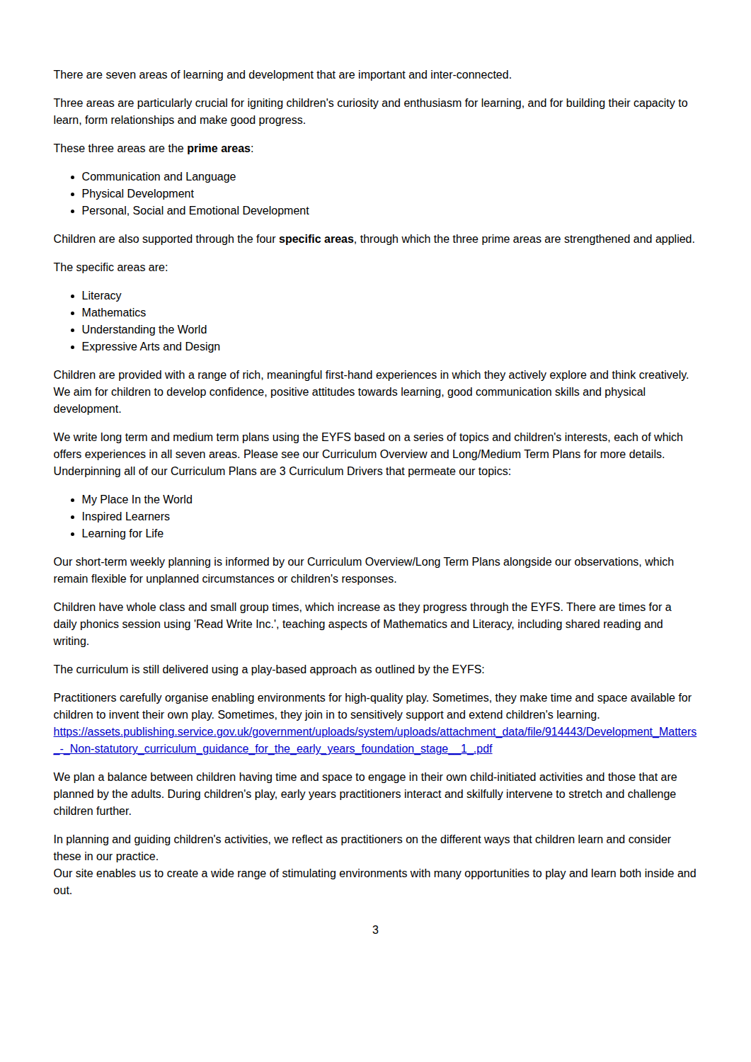There are seven areas of learning and development that are important and inter-connected.
Three areas are particularly crucial for igniting children's curiosity and enthusiasm for learning, and for building their capacity to learn, form relationships and make good progress.
These three areas are the prime areas:
Communication and Language
Physical Development
Personal, Social and Emotional Development
Children are also supported through the four specific areas, through which the three prime areas are strengthened and applied.
The specific areas are:
Literacy
Mathematics
Understanding the World
Expressive Arts and Design
Children are provided with a range of rich, meaningful first-hand experiences in which they actively explore and think creatively. We aim for children to develop confidence, positive attitudes towards learning, good communication skills and physical development.
We write long term and medium term plans using the EYFS based on a series of topics and children's interests, each of which offers experiences in all seven areas. Please see our Curriculum Overview and Long/Medium Term Plans for more details. Underpinning all of our Curriculum Plans are 3 Curriculum Drivers that permeate our topics:
My Place In the World
Inspired Learners
Learning for Life
Our short-term weekly planning is informed by our Curriculum Overview/Long Term Plans alongside our observations, which remain flexible for unplanned circumstances or children's responses.
Children have whole class and small group times, which increase as they progress through the EYFS. There are times for a daily phonics session using 'Read Write Inc.', teaching aspects of Mathematics and Literacy, including shared reading and writing.
The curriculum is still delivered using a play-based approach as outlined by the EYFS:
Practitioners carefully organise enabling environments for high-quality play. Sometimes, they make time and space available for children to invent their own play. Sometimes, they join in to sensitively support and extend children's learning.
https://assets.publishing.service.gov.uk/government/uploads/system/uploads/attachment_data/file/914443/Development_Matters_-_Non-statutory_curriculum_guidance_for_the_early_years_foundation_stage__1_.pdf
We plan a balance between children having time and space to engage in their own child-initiated activities and those that are planned by the adults. During children's play, early years practitioners interact and skilfully intervene to stretch and challenge children further.
In planning and guiding children's activities, we reflect as practitioners on the different ways that children learn and consider these in our practice.
Our site enables us to create a wide range of stimulating environments with many opportunities to play and learn both inside and out.
3